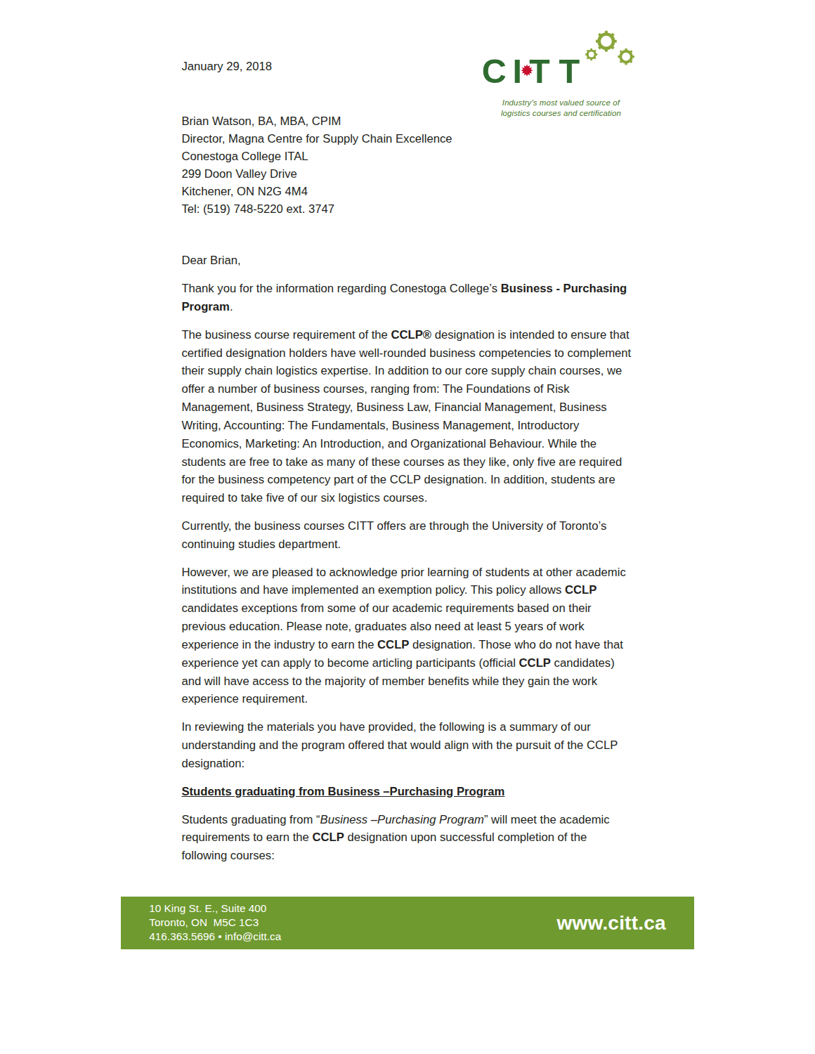C I T T
Industry's most valued source of
logistics courses and certification
January 29, 2018
Brian Watson, BA, MBA, CPIM
Director, Magna Centre for Supply Chain Excellence
Conestoga College ITAL
299 Doon Valley Drive
Kitchener, ON N2G 4M4
Tel: (519) 748-5220 ext. 3747
Dear Brian,
Thank you for the information regarding Conestoga College’s Business - Purchasing Program.
The business course requirement of the CCLP® designation is intended to ensure that certified designation holders have well-rounded business competencies to complement their supply chain logistics expertise. In addition to our core supply chain courses, we offer a number of business courses, ranging from: The Foundations of Risk Management, Business Strategy, Business Law, Financial Management, Business Writing, Accounting: The Fundamentals, Business Management, Introductory Economics, Marketing: An Introduction, and Organizational Behaviour. While the students are free to take as many of these courses as they like, only five are required for the business competency part of the CCLP designation. In addition, students are required to take five of our six logistics courses.
Currently, the business courses CITT offers are through the University of Toronto’s continuing studies department.
However, we are pleased to acknowledge prior learning of students at other academic institutions and have implemented an exemption policy. This policy allows CCLP candidates exceptions from some of our academic requirements based on their previous education. Please note, graduates also need at least 5 years of work experience in the industry to earn the CCLP designation. Those who do not have that experience yet can apply to become articling participants (official CCLP candidates) and will have access to the majority of member benefits while they gain the work experience requirement.
In reviewing the materials you have provided, the following is a summary of our understanding and the program offered that would align with the pursuit of the CCLP designation:
Students graduating from Business –Purchasing Program
Students graduating from “Business –Purchasing Program” will meet the academic requirements to earn the CCLP designation upon successful completion of the following courses:
10 King St. E., Suite 400
Toronto, ON M5C 1C3
416.363.5696 • info@citt.ca
www.citt.ca